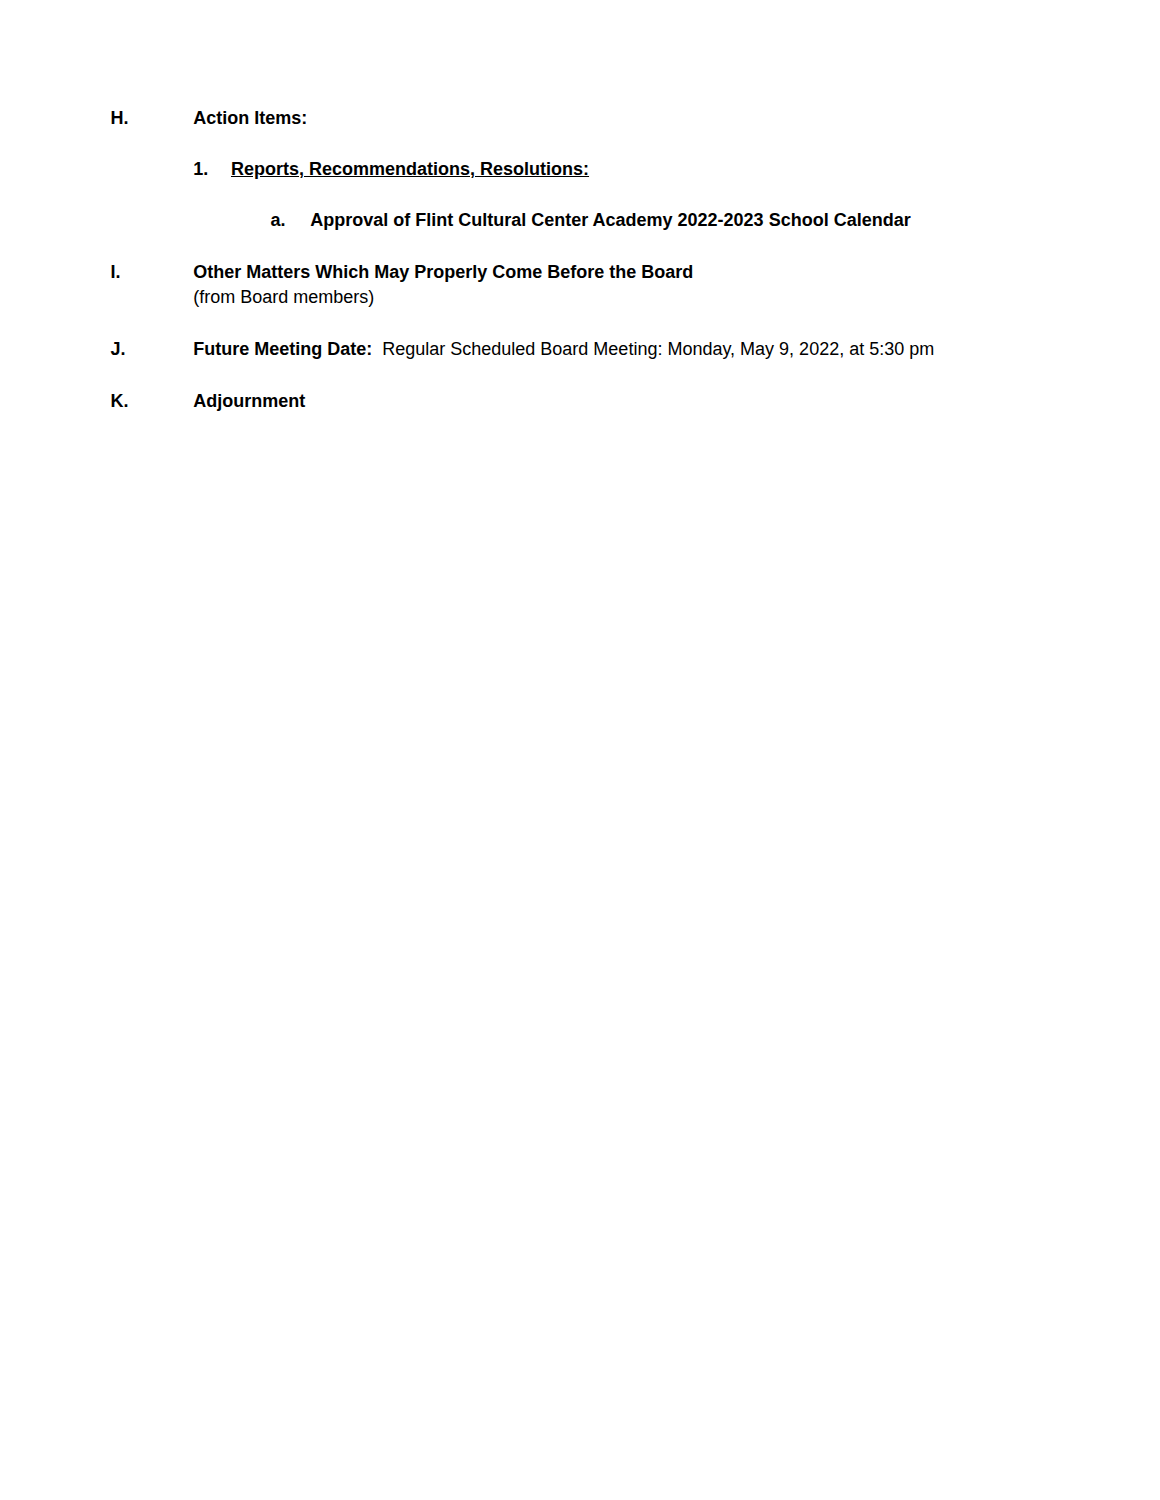H. Action Items:
1. Reports, Recommendations, Resolutions:
a. Approval of Flint Cultural Center Academy 2022-2023 School Calendar
I. Other Matters Which May Properly Come Before the Board (from Board members)
J. Future Meeting Date: Regular Scheduled Board Meeting: Monday, May 9, 2022, at 5:30 pm
K. Adjournment